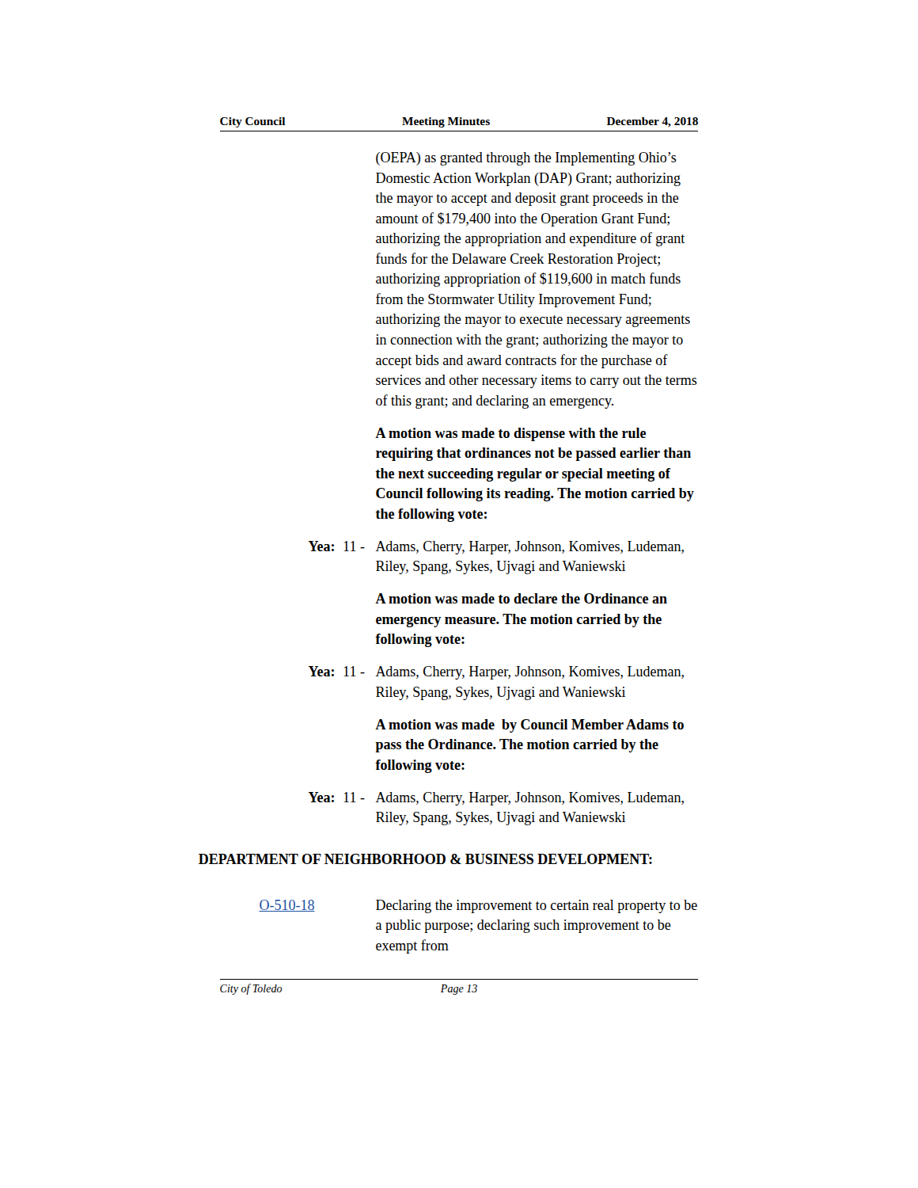City Council Meeting Minutes December 4, 2018
(OEPA) as granted through the Implementing Ohio’s Domestic Action Workplan (DAP) Grant; authorizing the mayor to accept and deposit grant proceeds in the amount of $179,400 into the Operation Grant Fund; authorizing the appropriation and expenditure of grant funds for the Delaware Creek Restoration Project; authorizing appropriation of $119,600 in match funds from the Stormwater Utility Improvement Fund; authorizing the mayor to execute necessary agreements in connection with the grant; authorizing the mayor to accept bids and award contracts for the purchase of services and other necessary items to carry out the terms of this grant; and declaring an emergency.
A motion was made to dispense with the rule requiring that ordinances not be passed earlier than the next succeeding regular or special meeting of Council following its reading. The motion carried by the following vote:
Yea:
11 -
Adams, Cherry, Harper, Johnson, Komives, Ludeman, Riley, Spang, Sykes, Ujvagi and Waniewski
A motion was made to declare the Ordinance an emergency measure. The motion carried by the following vote:
Yea:
11 -
Adams, Cherry, Harper, Johnson, Komives, Ludeman, Riley, Spang, Sykes, Ujvagi and Waniewski
A motion was made by Council Member Adams to pass the Ordinance. The motion carried by the following vote:
Yea:
11 -
Adams, Cherry, Harper, Johnson, Komives, Ludeman, Riley, Spang, Sykes, Ujvagi and Waniewski
DEPARTMENT OF NEIGHBORHOOD & BUSINESS DEVELOPMENT:
O-510-18
Declaring the improvement to certain real property to be a public purpose; declaring such improvement to be exempt from
City of Toledo Page 13